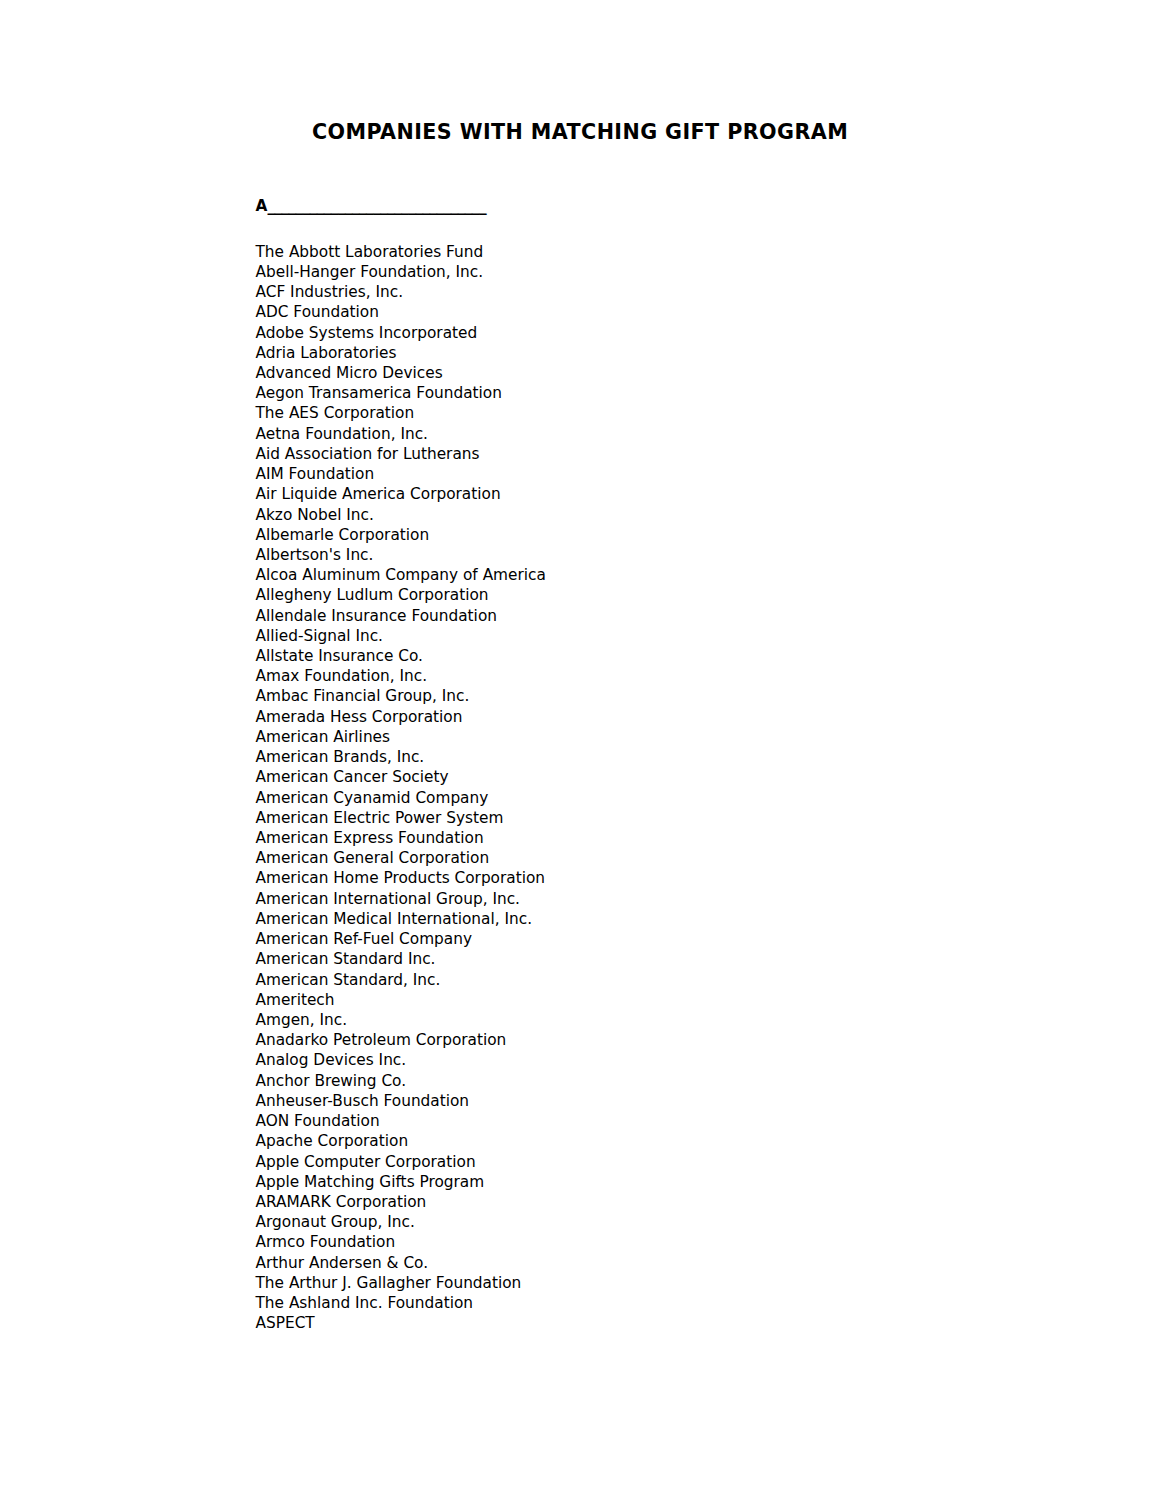COMPANIES WITH MATCHING GIFT PROGRAM
A_______________________________
The Abbott Laboratories Fund
Abell-Hanger Foundation, Inc.
ACF Industries, Inc.
ADC Foundation
Adobe Systems Incorporated
Adria Laboratories
Advanced Micro Devices
Aegon Transamerica Foundation
The AES Corporation
Aetna Foundation, Inc.
Aid Association for Lutherans
AIM Foundation
Air Liquide America Corporation
Akzo Nobel Inc.
Albemarle Corporation
Albertson's Inc.
Alcoa Aluminum Company of America
Allegheny Ludlum Corporation
Allendale Insurance Foundation
Allied-Signal Inc.
Allstate Insurance Co.
Amax Foundation, Inc.
Ambac Financial Group, Inc.
Amerada Hess Corporation
American Airlines
American Brands, Inc.
American Cancer Society
American Cyanamid Company
American Electric Power System
American Express Foundation
American General Corporation
American Home Products Corporation
American International Group, Inc.
American Medical International, Inc.
American Ref-Fuel Company
American Standard Inc.
American Standard, Inc.
Ameritech
Amgen, Inc.
Anadarko Petroleum Corporation
Analog Devices Inc.
Anchor Brewing Co.
Anheuser-Busch Foundation
AON Foundation
Apache Corporation
Apple Computer Corporation
Apple Matching Gifts Program
ARAMARK Corporation
Argonaut Group, Inc.
Armco Foundation
Arthur Andersen & Co.
The Arthur J. Gallagher Foundation
The Ashland Inc. Foundation
ASPECT